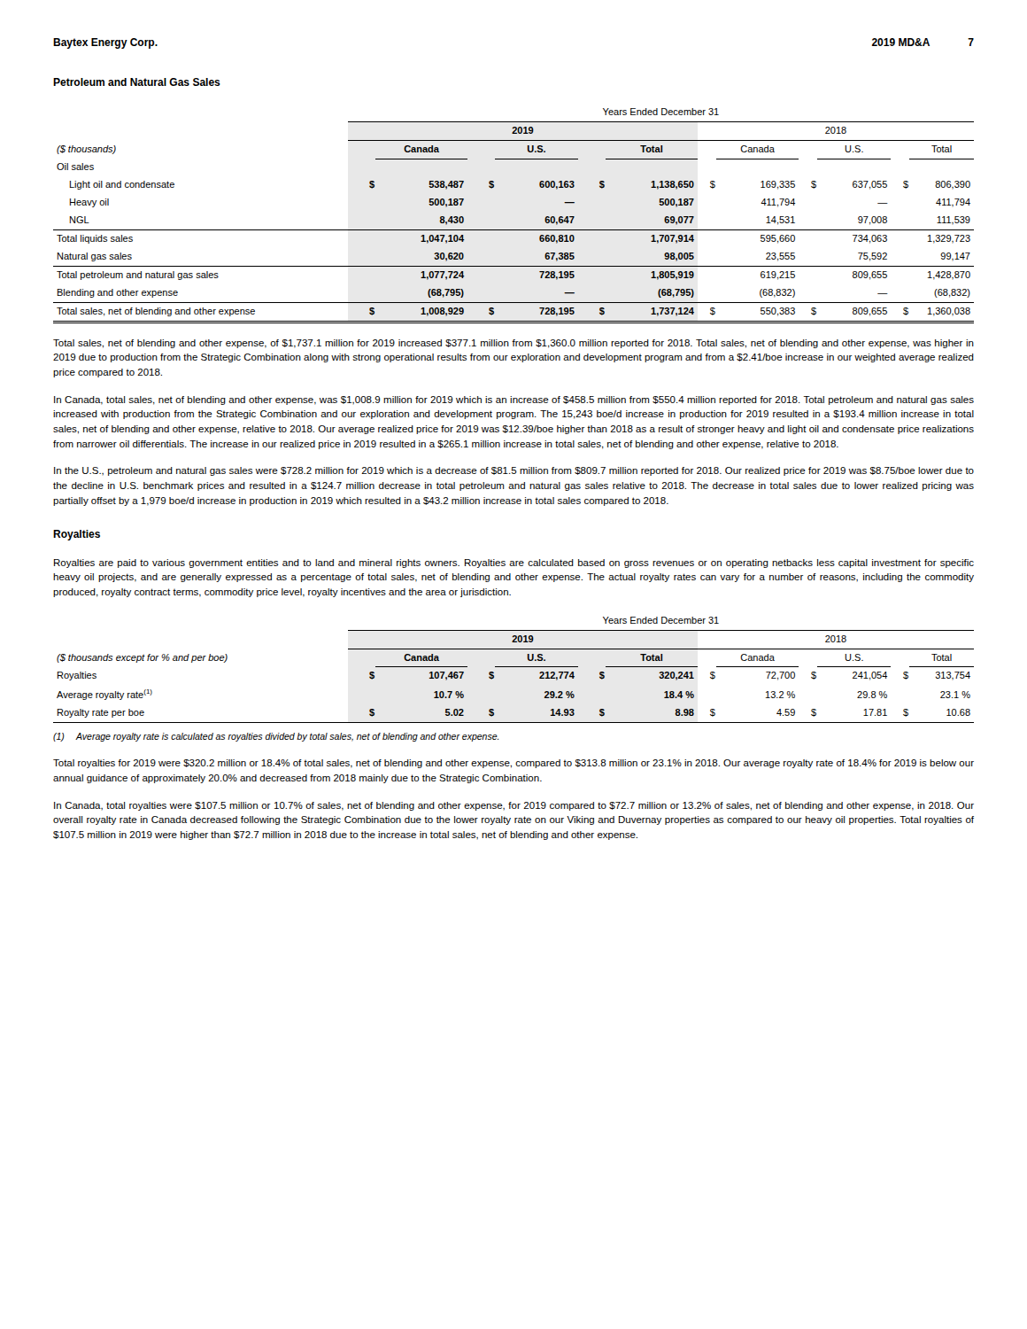Baytex Energy Corp.
2019 MD&A 7
Petroleum and Natural Gas Sales
| | Years Ended December 31 |
| | 2019 | 2018 |
| ($ thousands) | | Canada | | U.S. | | Total | | Canada | | U.S. | | Total |
| Oil sales | | | | | | | | | | | | |
| Light oil and condensate | $ | 538,487 | $ | 600,163 | $ | 1,138,650 | $ | 169,335 | $ | 637,055 | $ | 806,390 |
| Heavy oil | | 500,187 | | — | | 500,187 | | 411,794 | | — | | 411,794 |
| NGL | | 8,430 | | 60,647 | | 69,077 | | 14,531 | | 97,008 | | 111,539 |
| Total liquids sales | | 1,047,104 | | 660,810 | | 1,707,914 | | 595,660 | | 734,063 | | 1,329,723 |
| Natural gas sales | | 30,620 | | 67,385 | | 98,005 | | 23,555 | | 75,592 | | 99,147 |
| Total petroleum and natural gas sales | | 1,077,724 | | 728,195 | | 1,805,919 | | 619,215 | | 809,655 | | 1,428,870 |
| Blending and other expense | | (68,795) | | — | | (68,795) | | (68,832) | | — | | (68,832) |
| Total sales, net of blending and other expense | $ | 1,008,929 | $ | 728,195 | $ | 1,737,124 | $ | 550,383 | $ | 809,655 | $ | 1,360,038 |
Total sales, net of blending and other expense, of $1,737.1 million for 2019 increased $377.1 million from $1,360.0 million reported for 2018. Total sales, net of blending and other expense, was higher in 2019 due to production from the Strategic Combination along with strong operational results from our exploration and development program and from a $2.41/boe increase in our weighted average realized price compared to 2018.
In Canada, total sales, net of blending and other expense, was $1,008.9 million for 2019 which is an increase of $458.5 million from $550.4 million reported for 2018. Total petroleum and natural gas sales increased with production from the Strategic Combination and our exploration and development program. The 15,243 boe/d increase in production for 2019 resulted in a $193.4 million increase in total sales, net of blending and other expense, relative to 2018. Our average realized price for 2019 was $12.39/boe higher than 2018 as a result of stronger heavy and light oil and condensate price realizations from narrower oil differentials. The increase in our realized price in 2019 resulted in a $265.1 million increase in total sales, net of blending and other expense, relative to 2018.
In the U.S., petroleum and natural gas sales were $728.2 million for 2019 which is a decrease of $81.5 million from $809.7 million reported for 2018. Our realized price for 2019 was $8.75/boe lower due to the decline in U.S. benchmark prices and resulted in a $124.7 million decrease in total petroleum and natural gas sales relative to 2018. The decrease in total sales due to lower realized pricing was partially offset by a 1,979 boe/d increase in production in 2019 which resulted in a $43.2 million increase in total sales compared to 2018.
Royalties
Royalties are paid to various government entities and to land and mineral rights owners. Royalties are calculated based on gross revenues or on operating netbacks less capital investment for specific heavy oil projects, and are generally expressed as a percentage of total sales, net of blending and other expense. The actual royalty rates can vary for a number of reasons, including the commodity produced, royalty contract terms, commodity price level, royalty incentives and the area or jurisdiction.
| | Years Ended December 31 |
| | 2019 | 2018 |
| ($ thousands except for % and per boe) | | Canada | | U.S. | | Total | | Canada | | U.S. | | Total |
| Royalties | $ | 107,467 | $ | 212,774 | $ | 320,241 | $ | 72,700 | $ | 241,054 | $ | 313,754 |
| Average royalty rate (1) | | 10.7 % | | 29.2 % | | 18.4 % | | 13.2 % | | 29.8 % | | 23.1 % |
| Royalty rate per boe | $ | 5.02 | $ | 14.93 | $ | 8.98 | $ | 4.59 | $ | 17.81 | $ | 10.68 |
(1) Average royalty rate is calculated as royalties divided by total sales, net of blending and other expense.
Total royalties for 2019 were $320.2 million or 18.4% of total sales, net of blending and other expense, compared to $313.8 million or 23.1% in 2018. Our average royalty rate of 18.4% for 2019 is below our annual guidance of approximately 20.0% and decreased from 2018 mainly due to the Strategic Combination.
In Canada, total royalties were $107.5 million or 10.7% of sales, net of blending and other expense, for 2019 compared to $72.7 million or 13.2% of sales, net of blending and other expense, in 2018. Our overall royalty rate in Canada decreased following the Strategic Combination due to the lower royalty rate on our Viking and Duvernay properties as compared to our heavy oil properties. Total royalties of $107.5 million in 2019 were higher than $72.7 million in 2018 due to the increase in total sales, net of blending and other expense.